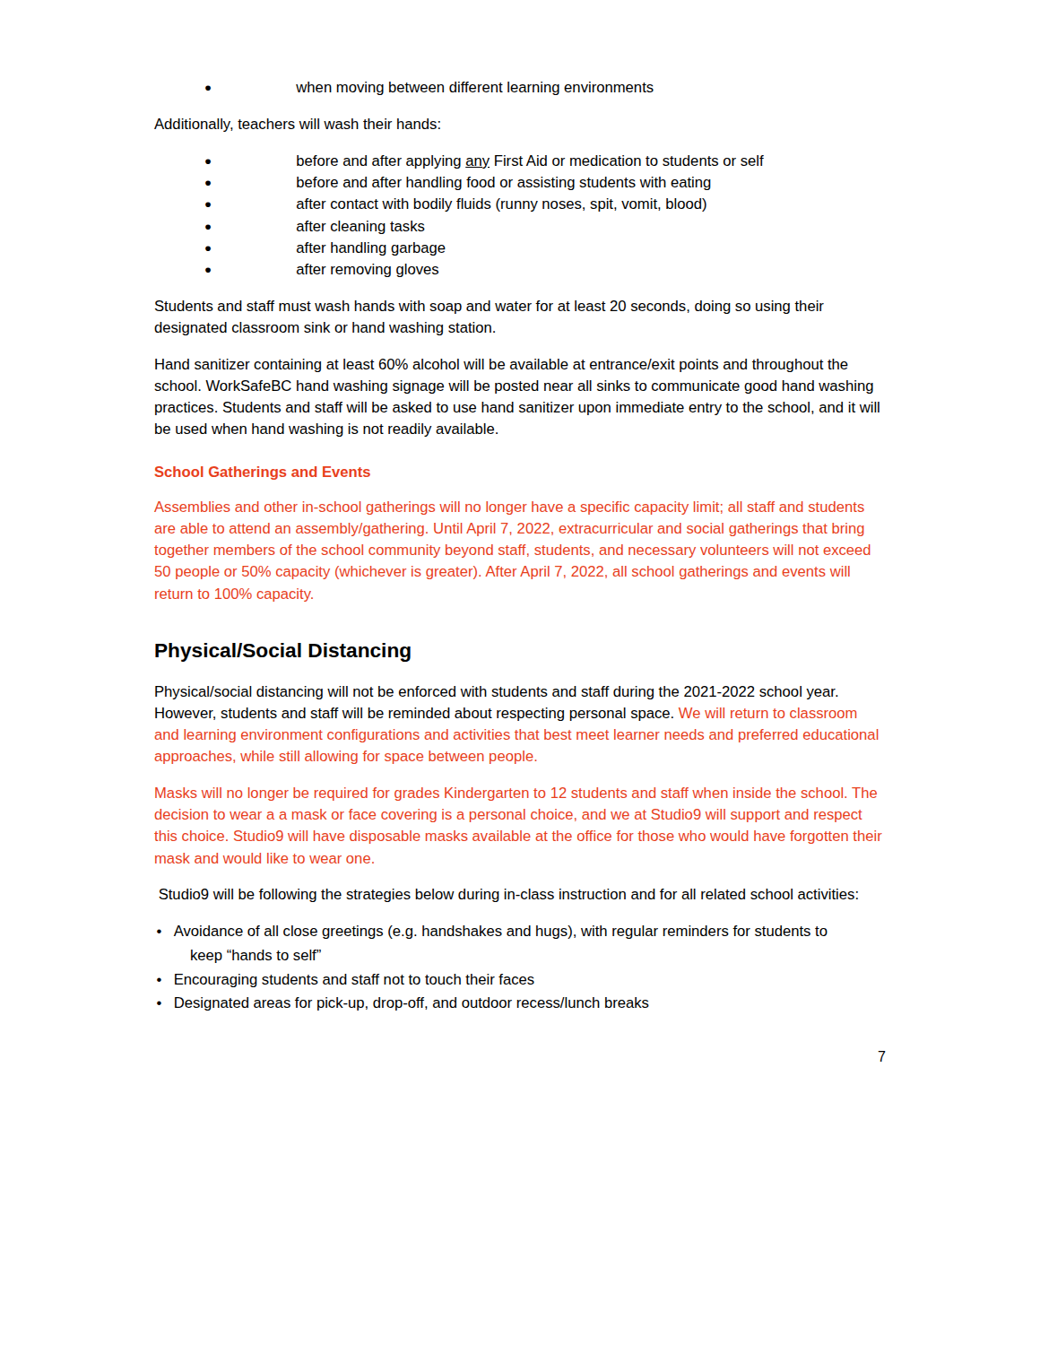when moving between different learning environments
Additionally, teachers will wash their hands:
before and after applying any First Aid or medication to students or self
before and after handling food or assisting students with eating
after contact with bodily fluids (runny noses, spit, vomit, blood)
after cleaning tasks
after handling garbage
after removing gloves
Students and staff must wash hands with soap and water for at least 20 seconds, doing so using their designated classroom sink or hand washing station.
Hand sanitizer containing at least 60% alcohol will be available at entrance/exit points and throughout the school. WorkSafeBC hand washing signage will be posted near all sinks to communicate good hand washing practices. Students and staff will be asked to use hand sanitizer upon immediate entry to the school, and it will be used when hand washing is not readily available.
School Gatherings and Events
Assemblies and other in-school gatherings will no longer have a specific capacity limit; all staff and students are able to attend an assembly/gathering. Until April 7, 2022, extracurricular and social gatherings that bring together members of the school community beyond staff, students, and necessary volunteers will not exceed 50 people or 50% capacity (whichever is greater). After April 7, 2022, all school gatherings and events will return to 100% capacity.
Physical/Social Distancing
Physical/social distancing will not be enforced with students and staff during the 2021-2022 school year. However, students and staff will be reminded about respecting personal space. We will return to classroom and learning environment configurations and activities that best meet learner needs and preferred educational approaches, while still allowing for space between people.
Masks will no longer be required for grades Kindergarten to 12 students and staff when inside the school. The decision to wear a a mask or face covering is a personal choice, and we at Studio9 will support and respect this choice. Studio9 will have disposable masks available at the office for those who would have forgotten their mask and would like to wear one.
Studio9 will be following the strategies below during in-class instruction and for all related school activities:
Avoidance of all close greetings (e.g. handshakes and hugs), with regular reminders for students to
keep “hands to self”
Encouraging students and staff not to touch their faces
Designated areas for pick-up, drop-off, and outdoor recess/lunch breaks
7